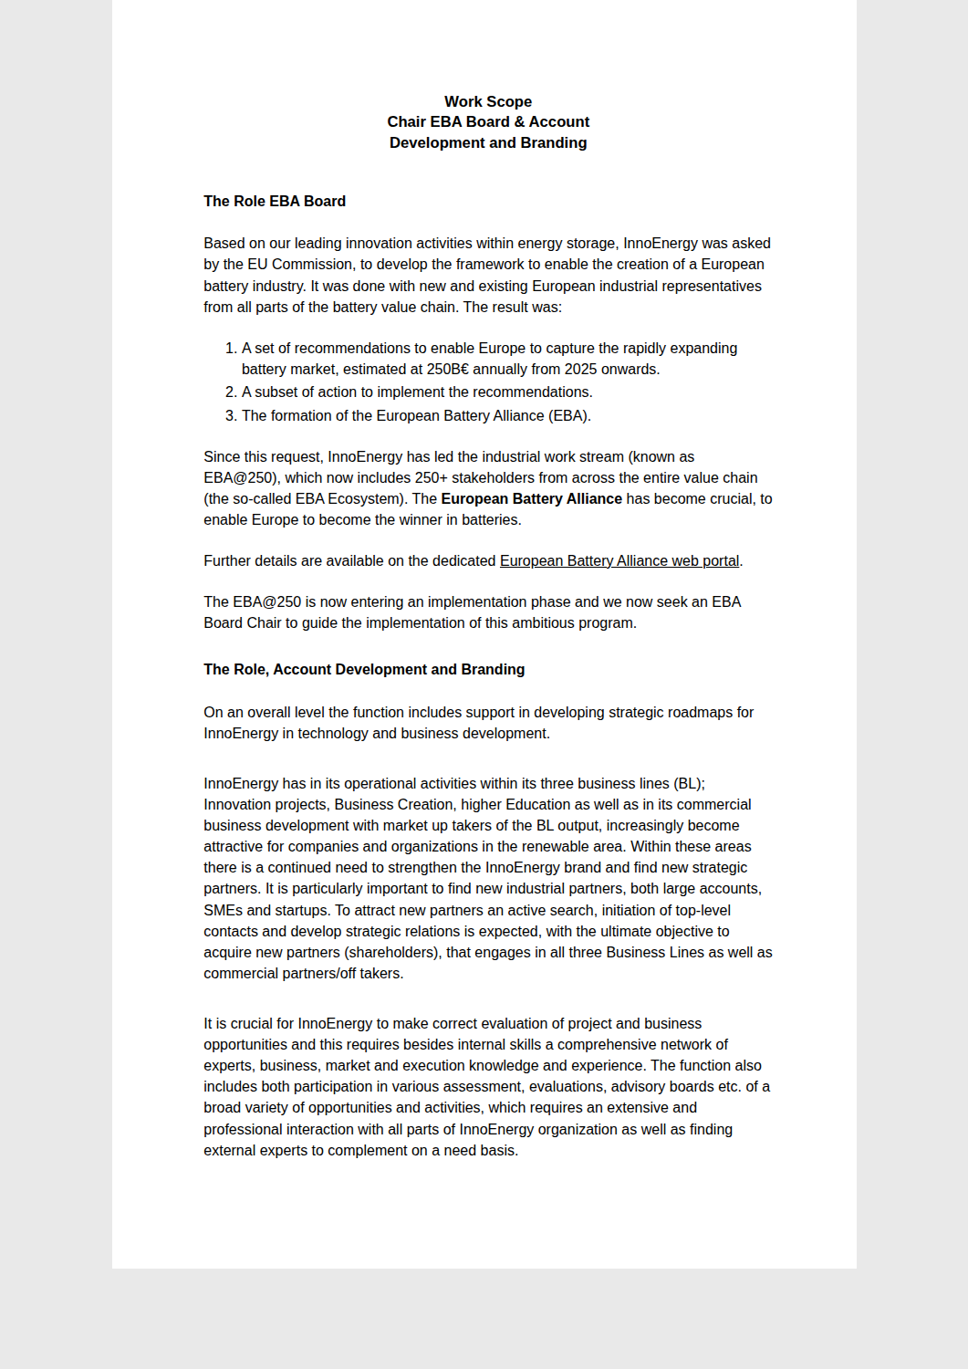Work Scope
Chair EBA Board & Account
Development and Branding
The Role EBA Board
Based on our leading innovation activities within energy storage, InnoEnergy was asked by the EU Commission, to develop the framework to enable the creation of a European battery industry. It was done with new and existing European industrial representatives from all parts of the battery value chain. The result was:
A set of recommendations to enable Europe to capture the rapidly expanding battery market, estimated at 250B€ annually from 2025 onwards.
A subset of action to implement the recommendations.
The formation of the European Battery Alliance (EBA).
Since this request, InnoEnergy has led the industrial work stream (known as EBA@250), which now includes 250+ stakeholders from across the entire value chain (the so-called EBA Ecosystem). The European Battery Alliance has become crucial, to enable Europe to become the winner in batteries.
Further details are available on the dedicated European Battery Alliance web portal.
The EBA@250 is now entering an implementation phase and we now seek an EBA Board Chair to guide the implementation of this ambitious program.
The Role, Account Development and Branding
On an overall level the function includes support in developing strategic roadmaps for InnoEnergy in technology and business development.
InnoEnergy has in its operational activities within its three business lines (BL); Innovation projects, Business Creation, higher Education as well as in its commercial business development with market up takers of the BL output, increasingly become attractive for companies and organizations in the renewable area. Within these areas there is a continued need to strengthen the InnoEnergy brand and find new strategic partners. It is particularly important to find new industrial partners, both large accounts, SMEs and startups. To attract new partners an active search, initiation of top-level contacts and develop strategic relations is expected, with the ultimate objective to acquire new partners (shareholders), that engages in all three Business Lines as well as commercial partners/off takers.
It is crucial for InnoEnergy to make correct evaluation of project and business opportunities and this requires besides internal skills a comprehensive network of experts, business, market and execution knowledge and experience. The function also includes both participation in various assessment, evaluations, advisory boards etc. of a broad variety of opportunities and activities, which requires an extensive and professional interaction with all parts of InnoEnergy organization as well as finding external experts to complement on a need basis.